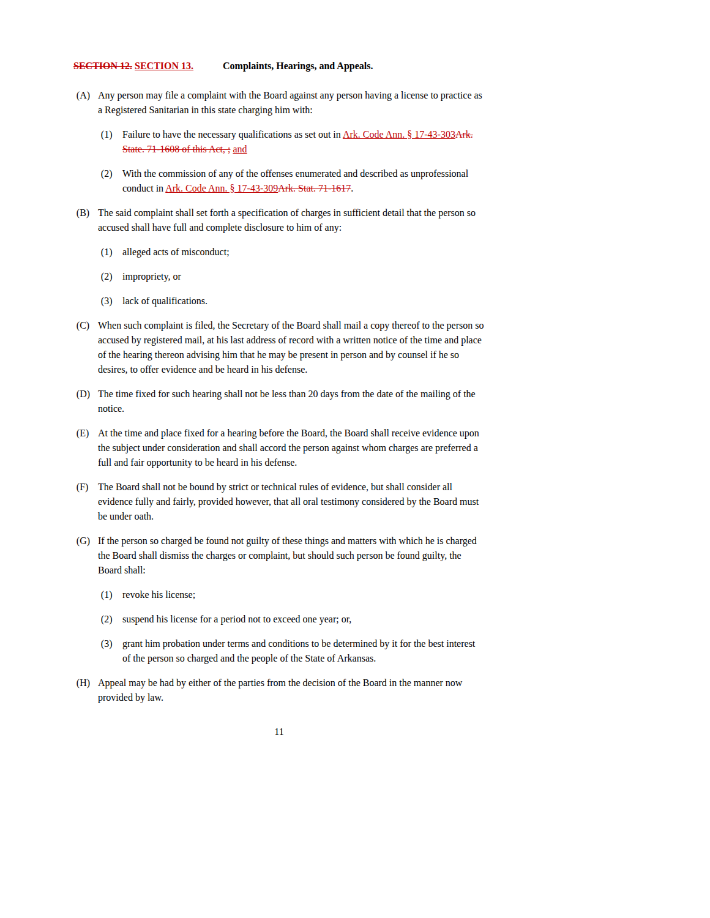SECTION 12. SECTION 13. Complaints, Hearings, and Appeals.
(A) Any person may file a complaint with the Board against any person having a license to practice as a Registered Sanitarian in this state charging him with:
(1) Failure to have the necessary qualifications as set out in Ark. Code Ann. § 17-43-303 Ark. State. 71-1608 of this Act, ; and
(2) With the commission of any of the offenses enumerated and described as unprofessional conduct in Ark. Code Ann. § 17-43-309 Ark. Stat. 71-1617.
(B) The said complaint shall set forth a specification of charges in sufficient detail that the person so accused shall have full and complete disclosure to him of any:
(1) alleged acts of misconduct;
(2) impropriety, or
(3) lack of qualifications.
(C) When such complaint is filed, the Secretary of the Board shall mail a copy thereof to the person so accused by registered mail, at his last address of record with a written notice of the time and place of the hearing thereon advising him that he may be present in person and by counsel if he so desires, to offer evidence and be heard in his defense.
(D) The time fixed for such hearing shall not be less than 20 days from the date of the mailing of the notice.
(E) At the time and place fixed for a hearing before the Board, the Board shall receive evidence upon the subject under consideration and shall accord the person against whom charges are preferred a full and fair opportunity to be heard in his defense.
(F) The Board shall not be bound by strict or technical rules of evidence, but shall consider all evidence fully and fairly, provided however, that all oral testimony considered by the Board must be under oath.
(G) If the person so charged be found not guilty of these things and matters with which he is charged the Board shall dismiss the charges or complaint, but should such person be found guilty, the Board shall:
(1) revoke his license;
(2) suspend his license for a period not to exceed one year; or,
(3) grant him probation under terms and conditions to be determined by it for the best interest of the person so charged and the people of the State of Arkansas.
(H) Appeal may be had by either of the parties from the decision of the Board in the manner now provided by law.
11